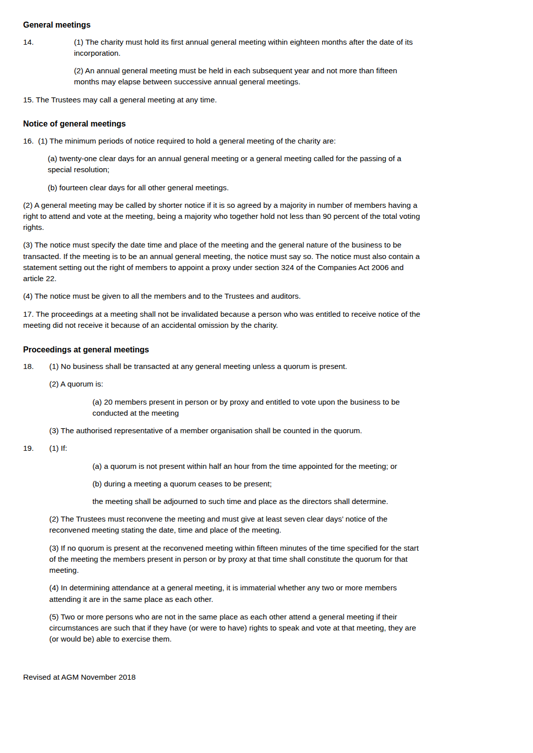General meetings
14.
(1) The charity must hold its first annual general meeting within eighteen months after the date of its incorporation.
(2) An annual general meeting must be held in each subsequent year and not more than fifteen months may elapse between successive annual general meetings.
15. The Trustees may call a general meeting at any time.
Notice of general meetings
16. (1) The minimum periods of notice required to hold a general meeting of the charity are:
(a) twenty-one clear days for an annual general meeting or a general meeting called for the passing of a special resolution;
(b) fourteen clear days for all other general meetings.
(2) A general meeting may be called by shorter notice if it is so agreed by a majority in number of members having a right to attend and vote at the meeting, being a majority who together hold not less than 90 percent of the total voting rights.
(3) The notice must specify the date time and place of the meeting and the general nature of the business to be transacted. If the meeting is to be an annual general meeting, the notice must say so. The notice must also contain a statement setting out the right of members to appoint a proxy under section 324 of the Companies Act 2006 and article 22.
(4) The notice must be given to all the members and to the Trustees and auditors.
17. The proceedings at a meeting shall not be invalidated because a person who was entitled to receive notice of the meeting did not receive it because of an accidental omission by the charity.
Proceedings at general meetings
18.
(1) No business shall be transacted at any general meeting unless a quorum is present.
(2) A quorum is:
(a) 20 members present in person or by proxy and entitled to vote upon the business to be conducted at the meeting
(3) The authorised representative of a member organisation shall be counted in the quorum.
19.
(1) If:
(a) a quorum is not present within half an hour from the time appointed for the meeting; or
(b) during a meeting a quorum ceases to be present;
the meeting shall be adjourned to such time and place as the directors shall determine.
(2) The Trustees must reconvene the meeting and must give at least seven clear days’ notice of the reconvened meeting stating the date, time and place of the meeting.
(3) If no quorum is present at the reconvened meeting within fifteen minutes of the time specified for the start of the meeting the members present in person or by proxy at that time shall constitute the quorum for that meeting.
(4) In determining attendance at a general meeting, it is immaterial whether any two or more members attending it are in the same place as each other.
(5) Two or more persons who are not in the same place as each other attend a general meeting if their circumstances are such that if they have (or were to have) rights to speak and vote at that meeting, they are (or would be) able to exercise them.
Revised at AGM November 2018